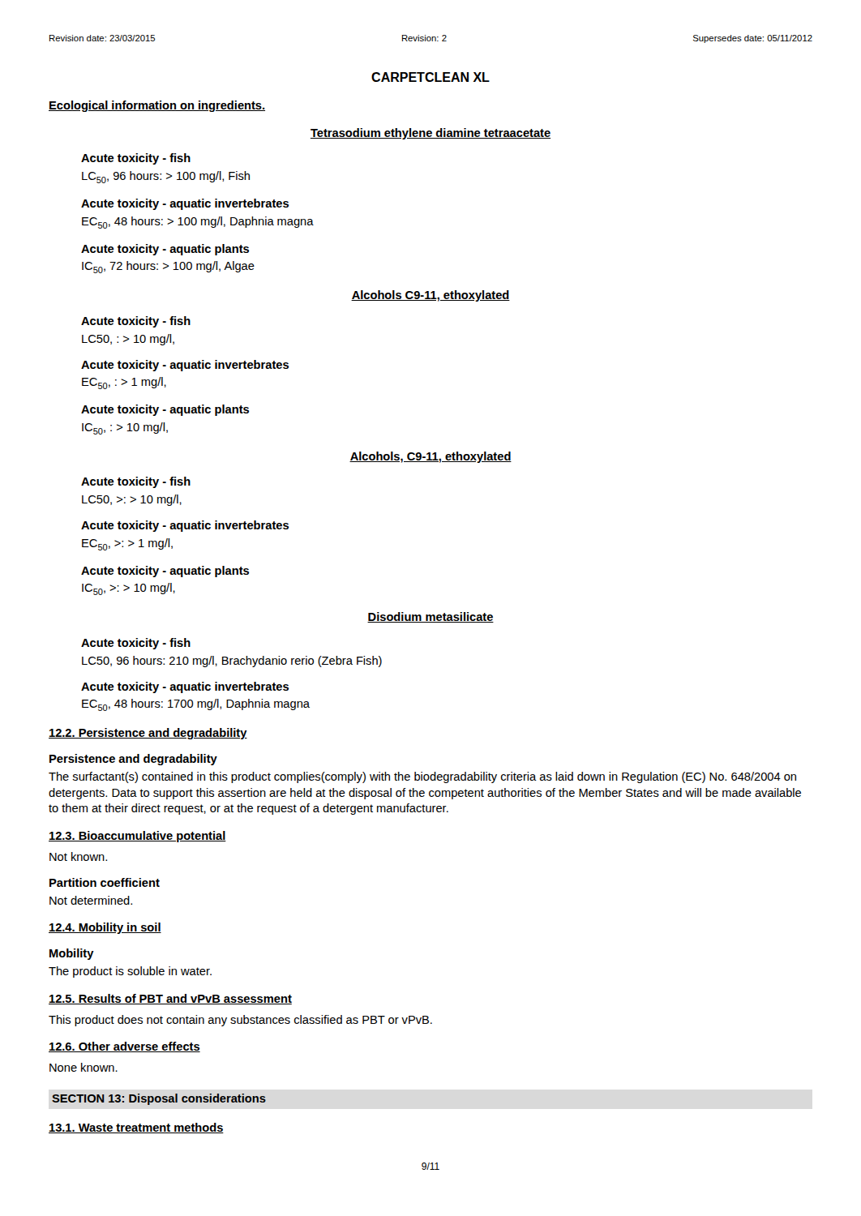Revision date: 23/03/2015 Revision: 2 Supersedes date: 05/11/2012
CARPETCLEAN XL
Ecological information on ingredients.
Tetrasodium ethylene diamine tetraacetate
Acute toxicity - fish
LC50, 96 hours: > 100 mg/l, Fish
Acute toxicity - aquatic invertebrates
EC50, 48 hours: > 100 mg/l, Daphnia magna
Acute toxicity - aquatic plants
IC50, 72 hours: > 100 mg/l, Algae
Alcohols C9-11, ethoxylated
Acute toxicity - fish
LC50, : > 10 mg/l,
Acute toxicity - aquatic invertebrates
EC50, : > 1 mg/l,
Acute toxicity - aquatic plants
IC50, : > 10 mg/l,
Alcohols, C9-11, ethoxylated
Acute toxicity - fish
LC50, >: > 10 mg/l,
Acute toxicity - aquatic invertebrates
EC50, >: > 1 mg/l,
Acute toxicity - aquatic plants
IC50, >: > 10 mg/l,
Disodium metasilicate
Acute toxicity - fish
LC50, 96 hours: 210 mg/l, Brachydanio rerio (Zebra Fish)
Acute toxicity - aquatic invertebrates
EC50, 48 hours: 1700 mg/l, Daphnia magna
12.2. Persistence and degradability
Persistence and degradability
The surfactant(s) contained in this product complies(comply) with the biodegradability criteria as laid down in Regulation (EC) No. 648/2004 on detergents. Data to support this assertion are held at the disposal of the competent authorities of the Member States and will be made available to them at their direct request, or at the request of a detergent manufacturer.
12.3. Bioaccumulative potential
Not known.
Partition coefficient
Not determined.
12.4. Mobility in soil
Mobility
The product is soluble in water.
12.5. Results of PBT and vPvB assessment
This product does not contain any substances classified as PBT or vPvB.
12.6. Other adverse effects
None known.
SECTION 13: Disposal considerations
13.1. Waste treatment methods
9/11